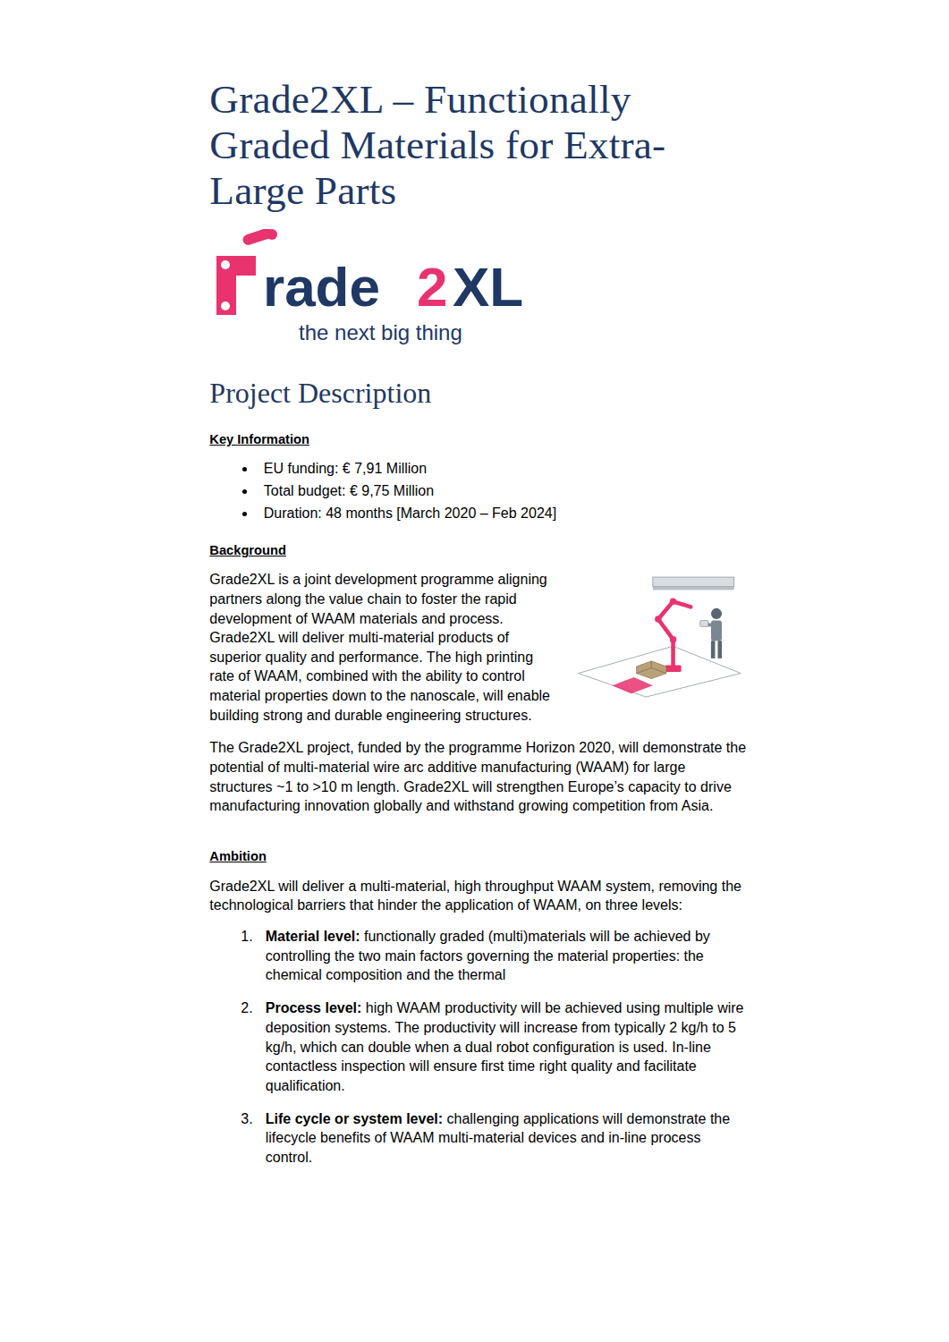Grade2XL – Functionally Graded Materials for Extra-Large Parts
rade 2 XL the next big thing
Project Description
Key Information
EU funding: € 7,91 Million
Total budget: € 9,75 Million
Duration: 48 months [March 2020 – Feb 2024]
Background
Grade2XL is a joint development programme aligning partners along the value chain to foster the rapid development of WAAM materials and process. Grade2XL will deliver multi-material products of superior quality and performance. The high printing rate of WAAM, combined with the ability to control material properties down to the nanoscale, will enable building strong and durable engineering structures.
The Grade2XL project, funded by the programme Horizon 2020, will demonstrate the potential of multi-material wire arc additive manufacturing (WAAM) for large structures ~1 to >10 m length. Grade2XL will strengthen Europe’s capacity to drive manufacturing innovation globally and withstand growing competition from Asia.
Ambition
Grade2XL will deliver a multi-material, high throughput WAAM system, removing the technological barriers that hinder the application of WAAM, on three levels:
Material level: functionally graded (multi)materials will be achieved by controlling the two main factors governing the material properties: the chemical composition and the thermal
Process level: high WAAM productivity will be achieved using multiple wire deposition systems. The productivity will increase from typically 2 kg/h to 5 kg/h, which can double when a dual robot configuration is used. In-line contactless inspection will ensure first time right quality and facilitate qualification.
Life cycle or system level: challenging applications will demonstrate the lifecycle benefits of WAAM multi-material devices and in-line process control.